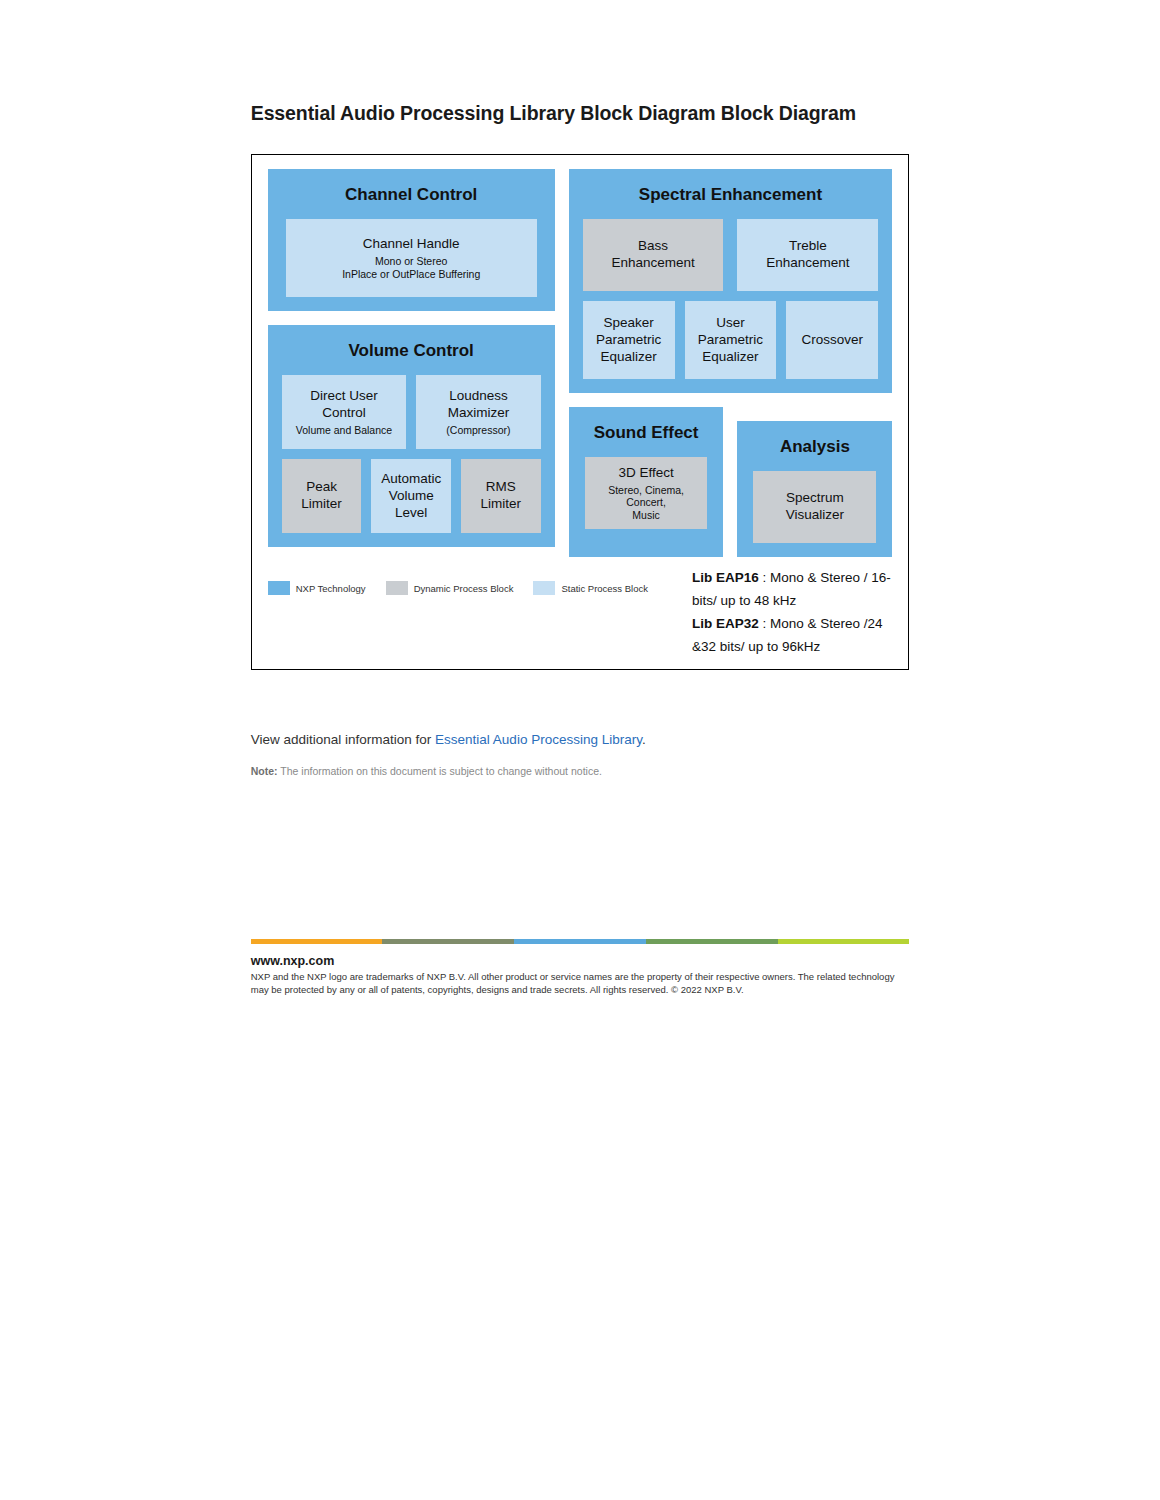Essential Audio Processing Library Block Diagram Block Diagram
Channel Control
Channel Handle
Mono or Stereo
InPlace or OutPlace Buffering
Volume Control
Direct User
Control
Volume and Balance
Loudness
Maximizer
(Compressor)
Peak
Limiter
Automatic
Volume
Level
RMS
Limiter
Spectral Enhancement
Bass
Enhancement
Treble
Enhancement
Speaker
Parametric
Equalizer
User
Parametric
Equalizer
Crossover
Sound Effect
3D Effect
Stereo, Cinema, Concert,
Music
Analysis
Spectrum
Visualizer
NXP Technology Dynamic Process Block Static Process Block
Lib EAP16 : Mono & Stereo / 16-bits/ up to 48 kHz
Lib EAP32 : Mono & Stereo /24 &32 bits/ up to 96kHz
View additional information for Essential Audio Processing Library.
Note: The information on this document is subject to change without notice.
www.nxp.com
NXP and the NXP logo are trademarks of NXP B.V. All other product or service names are the property of their respective owners. The related technology may be protected by any or all of patents, copyrights, designs and trade secrets. All rights reserved. © 2022 NXP B.V.